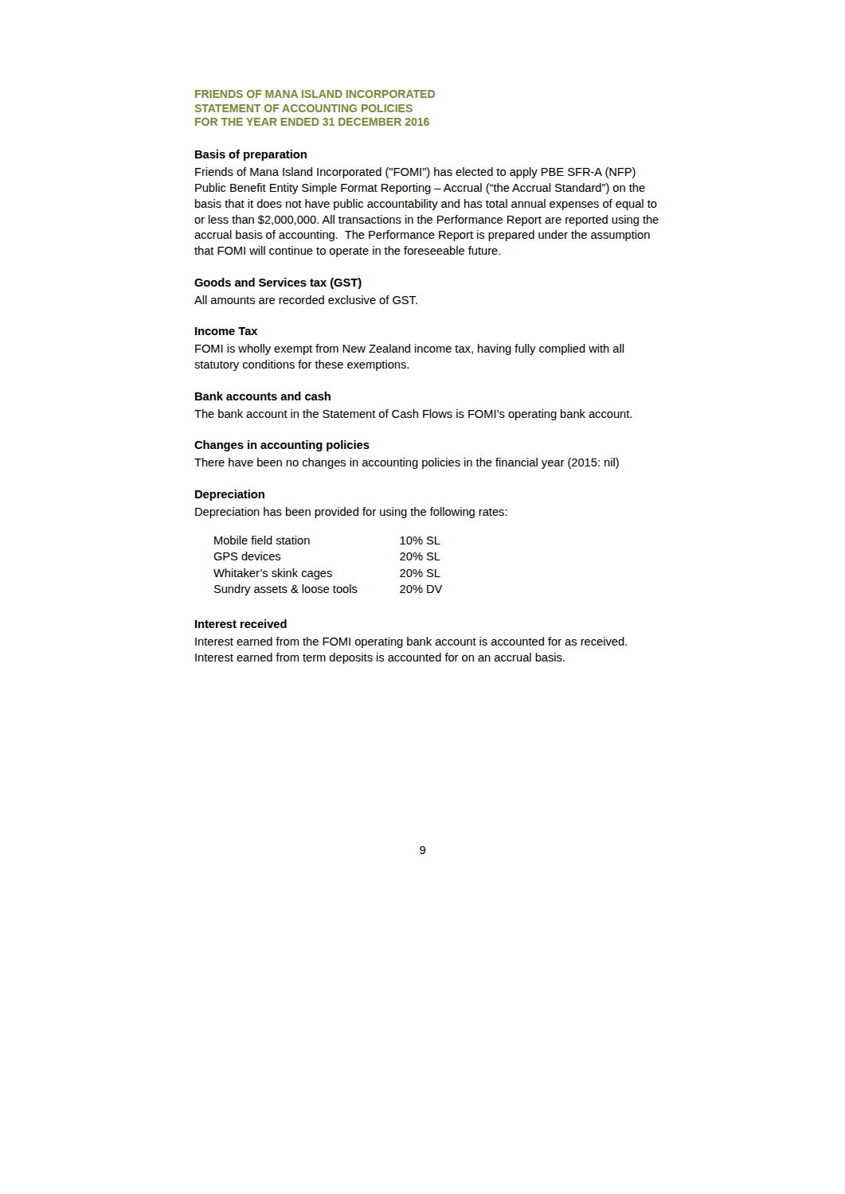FRIENDS OF MANA ISLAND INCORPORATED
STATEMENT OF ACCOUNTING POLICIES
FOR THE YEAR ENDED 31 DECEMBER 2016
Basis of preparation
Friends of Mana Island Incorporated ("FOMI") has elected to apply PBE SFR-A (NFP) Public Benefit Entity Simple Format Reporting – Accrual (“the Accrual Standard”) on the basis that it does not have public accountability and has total annual expenses of equal to or less than $2,000,000. All transactions in the Performance Report are reported using the accrual basis of accounting. The Performance Report is prepared under the assumption that FOMI will continue to operate in the foreseeable future.
Goods and Services tax (GST)
All amounts are recorded exclusive of GST.
Income Tax
FOMI is wholly exempt from New Zealand income tax, having fully complied with all statutory conditions for these exemptions.
Bank accounts and cash
The bank account in the Statement of Cash Flows is FOMI’s operating bank account.
Changes in accounting policies
There have been no changes in accounting policies in the financial year (2015: nil)
Depreciation
Depreciation has been provided for using the following rates:
| Mobile field station | 10% SL |
| GPS devices | 20% SL |
| Whitaker’s skink cages | 20% SL |
| Sundry assets & loose tools | 20% DV |
Interest received
Interest earned from the FOMI operating bank account is accounted for as received.
Interest earned from term deposits is accounted for on an accrual basis.
9